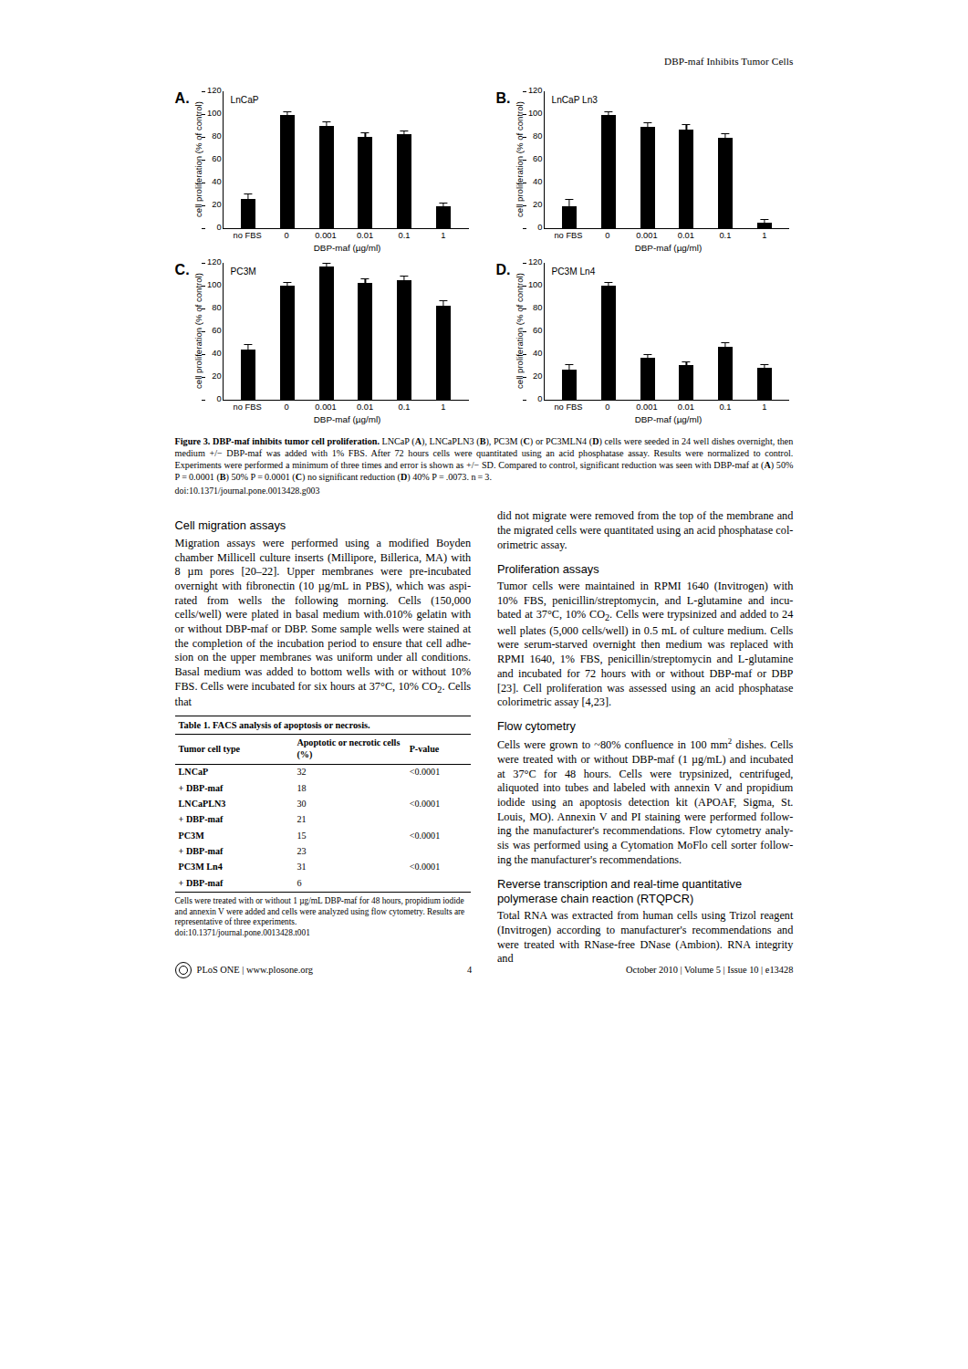DBP-maf Inhibits Tumor Cells
A.
cell proliferation (% of control)
120 100 80 60 40 20 0
LnCaP
no FBS 00.0010.010.11
DBP-maf (µg/ml)
B.
cell proliferation (% of control)
120 100 80 60 40 20 0
LnCaP Ln3
no FBS 00.0010.010.11
DBP-maf (µg/ml)
C.
cell proliferation (% of control)
120 100 80 60 40 20 0
PC3M
no FBS 00.0010.010.11
DBP-maf (µg/ml)
D.
cell proliferation (% of control)
120 100 80 60 40 20 0
PC3M Ln4
no FBS 00.0010.010.11
DBP-maf (µg/ml)
Figure 3. DBP-maf inhibits tumor cell proliferation. LNCaP (A), LNCaPLN3 (B), PC3M (C) or PC3MLN4 (D) cells were seeded in 24 well dishes overnight, then medium +/− DBP-maf was added with 1% FBS. After 72 hours cells were quantitated using an acid phosphatase assay. Results were normalized to control. Experiments were performed a minimum of three times and error is shown as +/− SD. Compared to control, significant reduction was seen with DBP-maf at (A) 50% P = 0.0001 (B) 50% P = 0.0001 (C) no significant reduction (D) 40% P = .0073. n = 3.
doi:10.1371/journal.pone.0013428.g003
Cell migration assays
Migration assays were performed using a modified Boyden chamber Millicell culture inserts (Millipore, Billerica, MA) with 8 µm pores [20–22]. Upper membranes were pre-incubated overnight with fibronectin (10 µg/mL in PBS), which was aspirated from wells the following morning. Cells (150,000 cells/well) were plated in basal medium with.010% gelatin with or without DBP-maf or DBP. Some sample wells were stained at the completion of the incubation period to ensure that cell adhesion on the upper membranes was uniform under all conditions. Basal medium was added to bottom wells with or without 10% FBS. Cells were incubated for six hours at 37°C, 10% CO2. Cells that
Table 1. FACS analysis of apoptosis or necrosis.
| Tumor cell type | Apoptotic or necrotic cells (%) | P-value |
| --- | --- | --- |
| LNCaP | 32 | <0.0001 |
| + DBP-maf | 18 | |
| LNCaPLN3 | 30 | <0.0001 |
| + DBP-maf | 21 | |
| PC3M | 15 | <0.0001 |
| + DBP-maf | 23 | |
| PC3M Ln4 | 31 | <0.0001 |
| + DBP-maf | 6 | |
Cells were treated with or without 1 µg/mL DBP-maf for 48 hours, propidium iodide and annexin V were added and cells were analyzed using flow cytometry. Results are representative of three experiments.
doi:10.1371/journal.pone.0013428.t001
did not migrate were removed from the top of the membrane and the migrated cells were quantitated using an acid phosphatase colorimetric assay.
Proliferation assays
Tumor cells were maintained in RPMI 1640 (Invitrogen) with 10% FBS, penicillin/streptomycin, and L-glutamine and incubated at 37°C, 10% CO2. Cells were trypsinized and added to 24 well plates (5,000 cells/well) in 0.5 mL of culture medium. Cells were serum-starved overnight then medium was replaced with RPMI 1640, 1% FBS, penicillin/streptomycin and L-glutamine and incubated for 72 hours with or without DBP-maf or DBP [23]. Cell proliferation was assessed using an acid phosphatase colorimetric assay [4,23].
Flow cytometry
Cells were grown to ~80% confluence in 100 mm2 dishes. Cells were treated with or without DBP-maf (1 µg/mL) and incubated at 37°C for 48 hours. Cells were trypsinized, centrifuged, aliquoted into tubes and labeled with annexin V and propidium iodide using an apoptosis detection kit (APOAF, Sigma, St. Louis, MO). Annexin V and PI staining were performed following the manufacturer's recommendations. Flow cytometry analysis was performed using a Cytomation MoFlo cell sorter following the manufacturer's recommendations.
Reverse transcription and real-time quantitative polymerase chain reaction (RTQPCR)
Total RNA was extracted from human cells using Trizol reagent (Invitrogen) according to manufacturer's recommendations and were treated with RNase-free DNase (Ambion). RNA integrity and
PLoS ONE | www.plosone.org
4
October 2010 | Volume 5 | Issue 10 | e13428